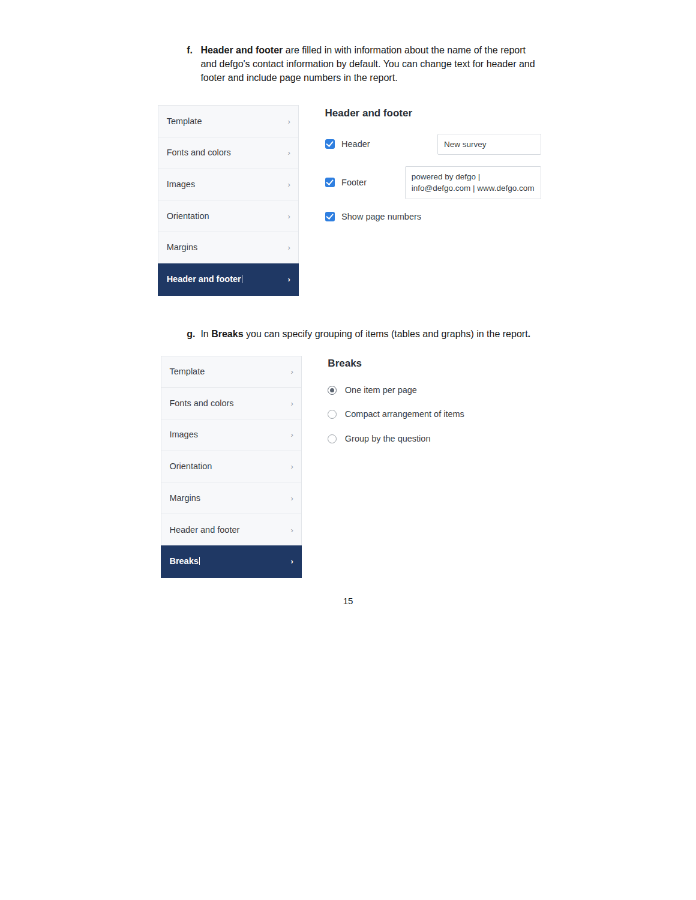f.
Header and footer are filled in with information about the name of the report and defgo's contact information by default. You can change text for header and footer and include page numbers in the report.
Template›
Fonts and colors›
Images›
Orientation›
Margins›
Header and footer›
Header and footer
Header New survey
Footer powered by defgo | info@defgo.com | www.defgo.com
Show page numbers
g.
In Breaks you can specify grouping of items (tables and graphs) in the report.
Template›
Fonts and colors›
Images›
Orientation›
Margins›
Header and footer›
Breaks›
Breaks
One item per page
Compact arrangement of items
Group by the question
15